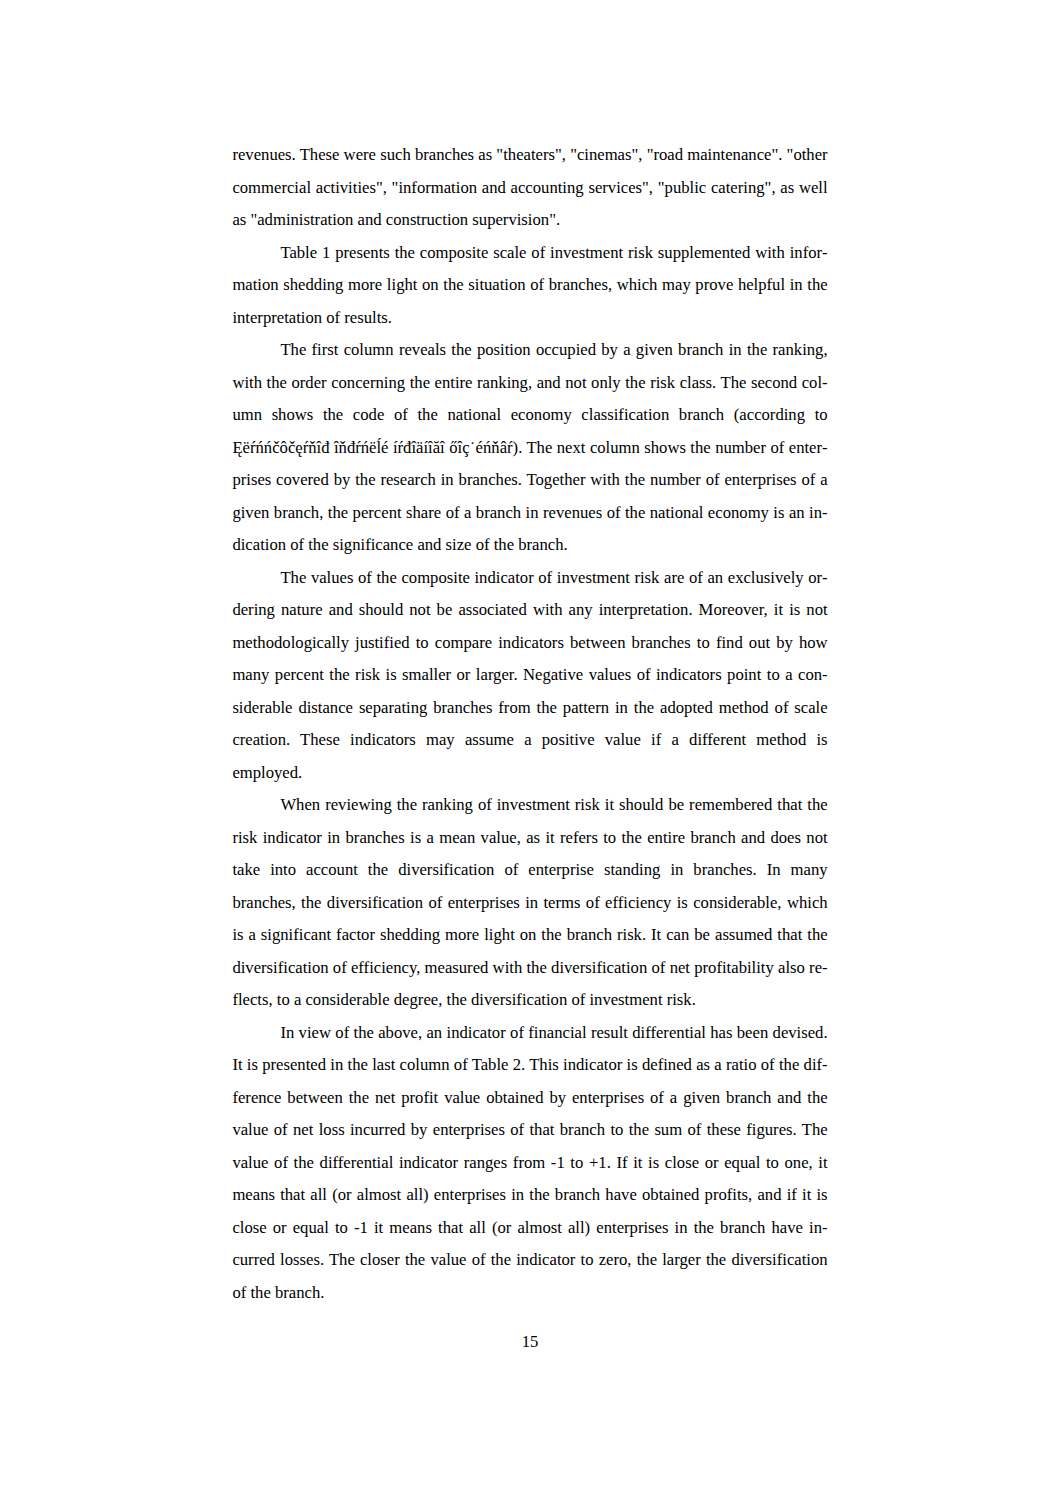revenues. These were such branches as "theaters", "cinemas", "road maintenance". "other commercial activities", "information and accounting services", "public catering", as well as "administration and construction supervision".
Table 1 presents the composite scale of investment risk supplemented with information shedding more light on the situation of branches, which may prove helpful in the interpretation of results.
The first column reveals the position occupied by a given branch in the ranking, with the order concerning the entire ranking, and not only the risk class. The second column shows the code of the national economy classification branch (according to Ęëŕńńčôčęŕňîđ îňđŕńëĺé íŕđîäíîăî őîç˙éńňâŕ). The next column shows the number of enterprises covered by the research in branches. Together with the number of enterprises of a given branch, the percent share of a branch in revenues of the national economy is an indication of the significance and size of the branch.
The values of the composite indicator of investment risk are of an exclusively ordering nature and should not be associated with any interpretation. Moreover, it is not methodologically justified to compare indicators between branches to find out by how many percent the risk is smaller or larger. Negative values of indicators point to a considerable distance separating branches from the pattern in the adopted method of scale creation. These indicators may assume a positive value if a different method is employed.
When reviewing the ranking of investment risk it should be remembered that the risk indicator in branches is a mean value, as it refers to the entire branch and does not take into account the diversification of enterprise standing in branches. In many branches, the diversification of enterprises in terms of efficiency is considerable, which is a significant factor shedding more light on the branch risk. It can be assumed that the diversification of efficiency, measured with the diversification of net profitability also reflects, to a considerable degree, the diversification of investment risk.
In view of the above, an indicator of financial result differential has been devised. It is presented in the last column of Table 2. This indicator is defined as a ratio of the difference between the net profit value obtained by enterprises of a given branch and the value of net loss incurred by enterprises of that branch to the sum of these figures. The value of the differential indicator ranges from -1 to +1. If it is close or equal to one, it means that all (or almost all) enterprises in the branch have obtained profits, and if it is close or equal to -1 it means that all (or almost all) enterprises in the branch have incurred losses. The closer the value of the indicator to zero, the larger the diversification of the branch.
15